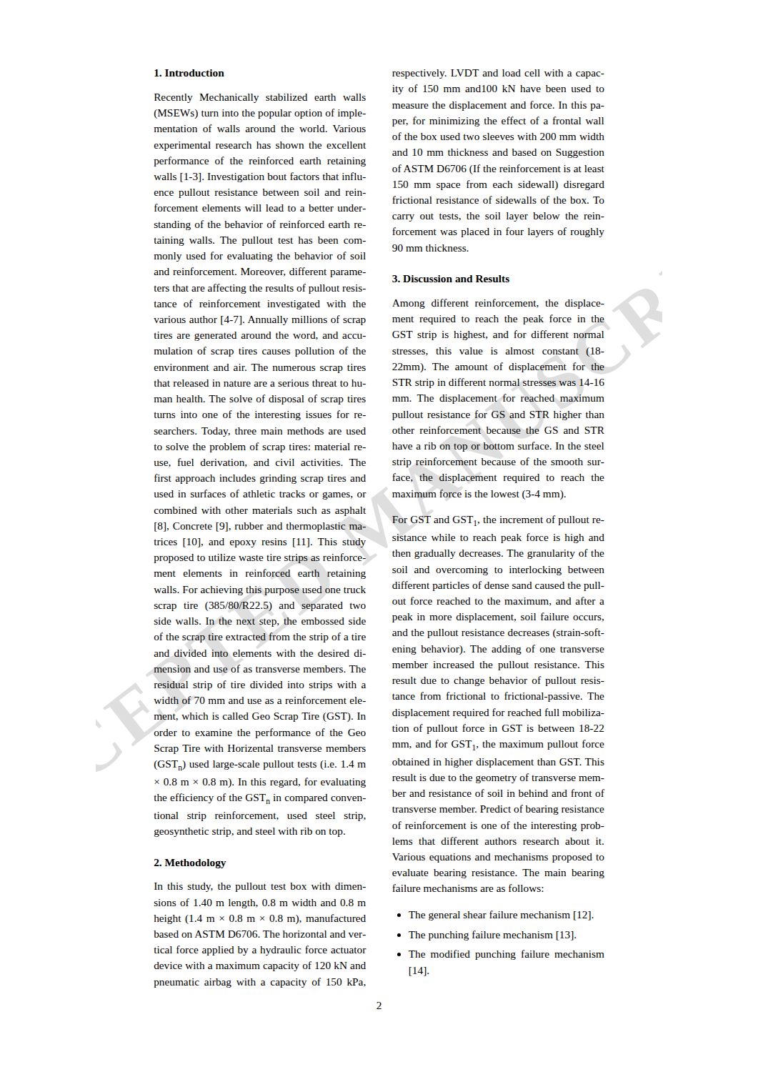Accepted Manuscript
1. Introduction
Recently Mechanically stabilized earth walls (MSEWs) turn into the popular option of implementation of walls around the world. Various experimental research has shown the excellent performance of the reinforced earth retaining walls [1-3]. Investigation bout factors that influence pullout resistance between soil and reinforcement elements will lead to a better understanding of the behavior of reinforced earth retaining walls. The pullout test has been commonly used for evaluating the behavior of soil and reinforcement. Moreover, different parameters that are affecting the results of pullout resistance of reinforcement investigated with the various author [4-7]. Annually millions of scrap tires are generated around the word, and accumulation of scrap tires causes pollution of the environment and air. The numerous scrap tires that released in nature are a serious threat to human health. The solve of disposal of scrap tires turns into one of the interesting issues for researchers. Today, three main methods are used to solve the problem of scrap tires: material reuse, fuel derivation, and civil activities. The first approach includes grinding scrap tires and used in surfaces of athletic tracks or games, or combined with other materials such as asphalt [8], Concrete [9], rubber and thermoplastic matrices [10], and epoxy resins [11]. This study proposed to utilize waste tire strips as reinforcement elements in reinforced earth retaining walls. For achieving this purpose used one truck scrap tire (385/80/R22.5) and separated two side walls. In the next step, the embossed side of the scrap tire extracted from the strip of a tire and divided into elements with the desired dimension and use of as transverse members. The residual strip of tire divided into strips with a width of 70 mm and use as a reinforcement element, which is called Geo Scrap Tire (GST). In order to examine the performance of the Geo Scrap Tire with Horizental transverse members (GSTn) used large-scale pullout tests (i.e. 1.4 m × 0.8 m × 0.8 m). In this regard, for evaluating the efficiency of the GSTn in compared conventional strip reinforcement, used steel strip, geosynthetic strip, and steel with rib on top.
2. Methodology
In this study, the pullout test box with dimensions of 1.40 m length, 0.8 m width and 0.8 m height (1.4 m × 0.8 m × 0.8 m), manufactured based on ASTM D6706. The horizontal and vertical force applied by a hydraulic force actuator device with a maximum capacity of 120 kN and pneumatic airbag with a capacity of 150 kPa, respectively. LVDT and load cell with a capacity of 150 mm and100 kN have been used to measure the displacement and force. In this paper, for minimizing the effect of a frontal wall of the box used two sleeves with 200 mm width and 10 mm thickness and based on Suggestion of ASTM D6706 (If the reinforcement is at least 150 mm space from each sidewall) disregard frictional resistance of sidewalls of the box. To carry out tests, the soil layer below the reinforcement was placed in four layers of roughly 90 mm thickness.
3. Discussion and Results
Among different reinforcement, the displacement required to reach the peak force in the GST strip is highest, and for different normal stresses, this value is almost constant (18-22mm). The amount of displacement for the STR strip in different normal stresses was 14-16 mm. The displacement for reached maximum pullout resistance for GS and STR higher than other reinforcement because the GS and STR have a rib on top or bottom surface. In the steel strip reinforcement because of the smooth surface, the displacement required to reach the maximum force is the lowest (3-4 mm).
For GST and GST1, the increment of pullout resistance while to reach peak force is high and then gradually decreases. The granularity of the soil and overcoming to interlocking between different particles of dense sand caused the pullout force reached to the maximum, and after a peak in more displacement, soil failure occurs, and the pullout resistance decreases (strain-softening behavior). The adding of one transverse member increased the pullout resistance. This result due to change behavior of pullout resistance from frictional to frictional-passive. The displacement required for reached full mobilization of pullout force in GST is between 18-22 mm, and for GST1, the maximum pullout force obtained in higher displacement than GST. This result is due to the geometry of transverse member and resistance of soil in behind and front of transverse member. Predict of bearing resistance of reinforcement is one of the interesting problems that different authors research about it. Various equations and mechanisms proposed to evaluate bearing resistance. The main bearing failure mechanisms are as follows:
The general shear failure mechanism [12].
The punching failure mechanism [13].
The modified punching failure mechanism [14].
2